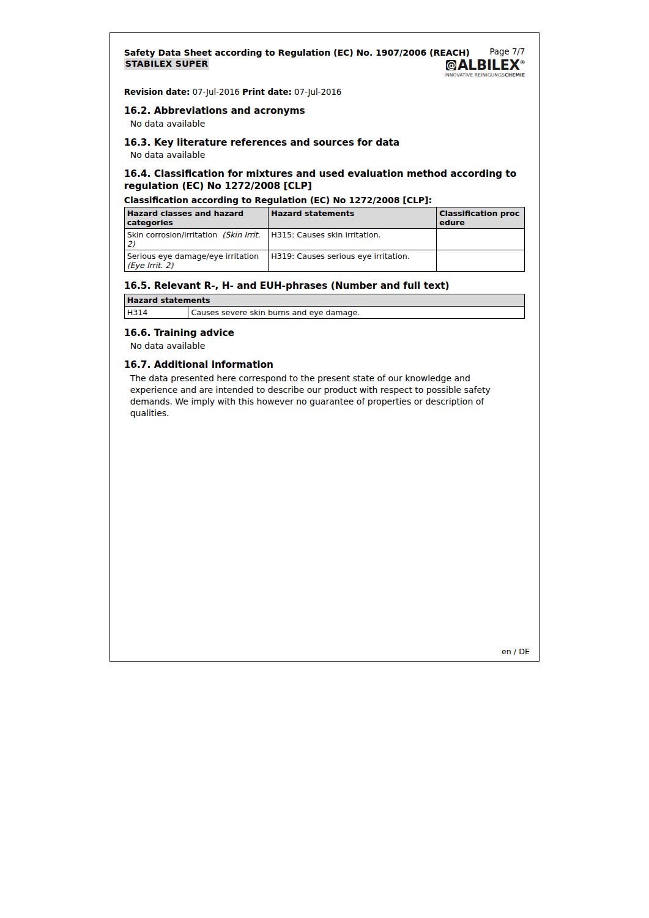Page 7/7
Safety Data Sheet according to Regulation (EC) No. 1907/2006 (REACH)
STABILEX SUPER
@ALBILEX®
INNOVATIVE REINIGUNGSCHEMIE
Revision date: 07-Jul-2016 Print date: 07-Jul-2016
16.2. Abbreviations and acronyms
No data available
16.3. Key literature references and sources for data
No data available
16.4. Classification for mixtures and used evaluation method according to regulation (EC) No 1272/2008 [CLP]
Classification according to Regulation (EC) No 1272/2008 [CLP]:
| Hazard classes and hazard categories | Hazard statements | Classification proc edure |
| --- | --- | --- |
| Skin corrosion/irritation (Skin Irrit. 2) | H315: Causes skin irritation. | |
| Serious eye damage/eye irritation (Eye Irrit. 2) | H319: Causes serious eye irritation. | |
16.5. Relevant R-, H- and EUH-phrases (Number and full text)
| Hazard statements |
| --- |
| H314 | Causes severe skin burns and eye damage. |
16.6. Training advice
No data available
16.7. Additional information
The data presented here correspond to the present state of our knowledge and experience and are intended to describe our product with respect to possible safety demands. We imply with this however no guarantee of properties or description of qualities.
en / DE